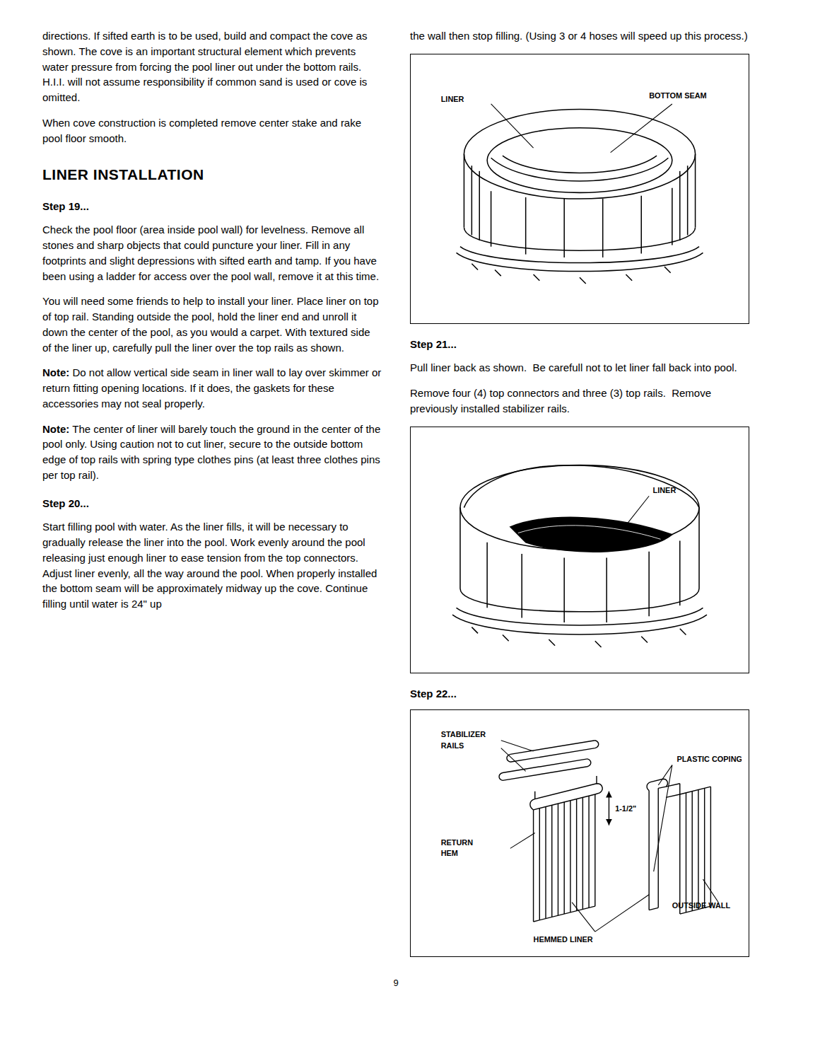directions. If sifted earth is to be used, build and compact the cove as shown. The cove is an important structural element which prevents water pressure from forcing the pool liner out under the bottom rails. H.I.I. will not assume responsibility if common sand is used or cove is omitted.
When cove construction is completed remove center stake and rake pool floor smooth.
LINER INSTALLATION
Step 19...
Check the pool floor (area inside pool wall) for levelness. Remove all stones and sharp objects that could puncture your liner. Fill in any footprints and slight depressions with sifted earth and tamp. If you have been using a ladder for access over the pool wall, remove it at this time.
You will need some friends to help to install your liner. Place liner on top of top rail. Standing outside the pool, hold the liner end and unroll it down the center of the pool, as you would a carpet. With textured side of the liner up, carefully pull the liner over the top rails as shown.
Note: Do not allow vertical side seam in liner wall to lay over skimmer or return fitting opening locations. If it does, the gaskets for these accessories may not seal properly.
Note: The center of liner will barely touch the ground in the center of the pool only. Using caution not to cut liner, secure to the outside bottom edge of top rails with spring type clothes pins (at least three clothes pins per top rail).
Step 20...
Start filling pool with water. As the liner fills, it will be necessary to gradually release the liner into the pool. Work evenly around the pool releasing just enough liner to ease tension from the top connectors. Adjust liner evenly, all the way around the pool. When properly installed the bottom seam will be approximately midway up the cove. Continue filling until water is 24" up
the wall then stop filling. (Using 3 or 4 hoses will speed up this process.)
LINER BOTTOM SEAM
Step 21...
Pull liner back as shown. Be carefull not to let liner fall back into pool.
Remove four (4) top connectors and three (3) top rails. Remove previously installed stabilizer rails.
LINER
Step 22...
STABILIZER RAILS PLASTIC COPING RETURN HEM 1-1/2" HEMMED LINER OUTSIDE WALL
9